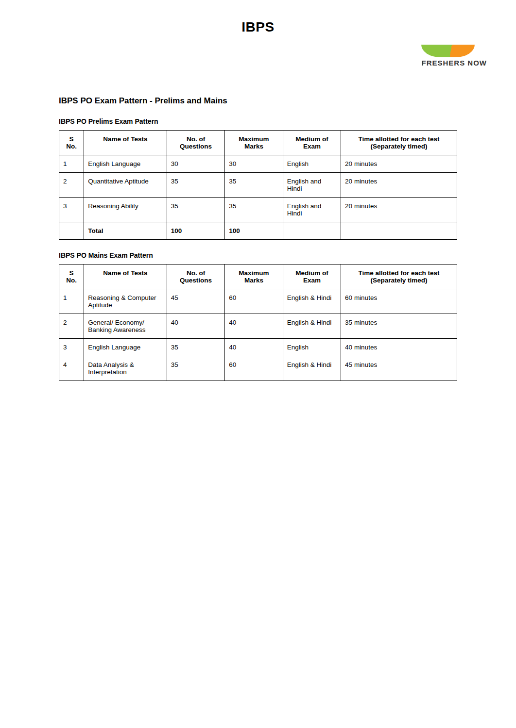IBPS
FRESHERS NOW
IBPS PO Exam Pattern - Prelims and Mains
IBPS PO Prelims Exam Pattern
| S No. | Name of Tests | No. of Questions | Maximum Marks | Medium of Exam | Time allotted for each test (Separately timed) |
| --- | --- | --- | --- | --- | --- |
| 1 | English Language | 30 | 30 | English | 20 minutes |
| 2 | Quantitative Aptitude | 35 | 35 | English and Hindi | 20 minutes |
| 3 | Reasoning Ability | 35 | 35 | English and Hindi | 20 minutes |
| | Total | 100 | 100 | | |
IBPS PO Mains Exam Pattern
| S No. | Name of Tests | No. of Questions | Maximum Marks | Medium of Exam | Time allotted for each test (Separately timed) |
| --- | --- | --- | --- | --- | --- |
| 1 | Reasoning & Computer Aptitude | 45 | 60 | English & Hindi | 60 minutes |
| 2 | General/ Economy/ Banking Awareness | 40 | 40 | English & Hindi | 35 minutes |
| 3 | English Language | 35 | 40 | English | 40 minutes |
| 4 | Data Analysis & Interpretation | 35 | 60 | English & Hindi | 45 minutes |